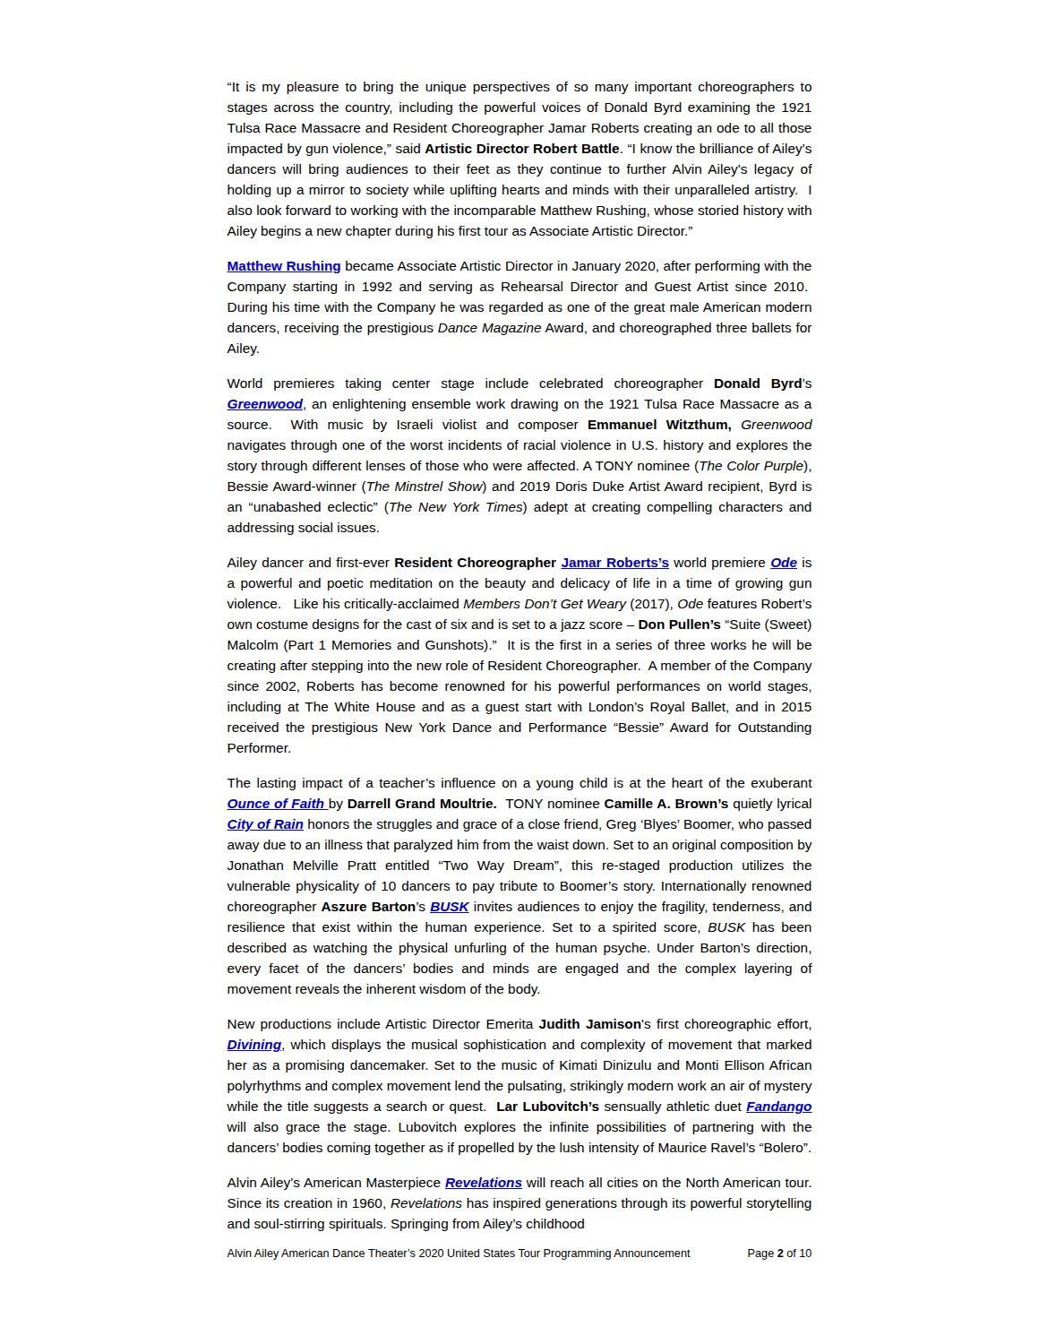“It is my pleasure to bring the unique perspectives of so many important choreographers to stages across the country, including the powerful voices of Donald Byrd examining the 1921 Tulsa Race Massacre and Resident Choreographer Jamar Roberts creating an ode to all those impacted by gun violence,” said Artistic Director Robert Battle. “I know the brilliance of Ailey’s dancers will bring audiences to their feet as they continue to further Alvin Ailey’s legacy of holding up a mirror to society while uplifting hearts and minds with their unparalleled artistry. I also look forward to working with the incomparable Matthew Rushing, whose storied history with Ailey begins a new chapter during his first tour as Associate Artistic Director.”
Matthew Rushing became Associate Artistic Director in January 2020, after performing with the Company starting in 1992 and serving as Rehearsal Director and Guest Artist since 2010. During his time with the Company he was regarded as one of the great male American modern dancers, receiving the prestigious Dance Magazine Award, and choreographed three ballets for Ailey.
World premieres taking center stage include celebrated choreographer Donald Byrd’s Greenwood, an enlightening ensemble work drawing on the 1921 Tulsa Race Massacre as a source. With music by Israeli violist and composer Emmanuel Witzthum, Greenwood navigates through one of the worst incidents of racial violence in U.S. history and explores the story through different lenses of those who were affected. A TONY nominee (The Color Purple), Bessie Award-winner (The Minstrel Show) and 2019 Doris Duke Artist Award recipient, Byrd is an “unabashed eclectic” (The New York Times) adept at creating compelling characters and addressing social issues.
Ailey dancer and first-ever Resident Choreographer Jamar Roberts’s world premiere Ode is a powerful and poetic meditation on the beauty and delicacy of life in a time of growing gun violence. Like his critically-acclaimed Members Don’t Get Weary (2017), Ode features Robert’s own costume designs for the cast of six and is set to a jazz score – Don Pullen’s “Suite (Sweet) Malcolm (Part 1 Memories and Gunshots).” It is the first in a series of three works he will be creating after stepping into the new role of Resident Choreographer. A member of the Company since 2002, Roberts has become renowned for his powerful performances on world stages, including at The White House and as a guest start with London’s Royal Ballet, and in 2015 received the prestigious New York Dance and Performance “Bessie” Award for Outstanding Performer.
The lasting impact of a teacher’s influence on a young child is at the heart of the exuberant Ounce of Faith by Darrell Grand Moultrie. TONY nominee Camille A. Brown’s quietly lyrical City of Rain honors the struggles and grace of a close friend, Greg ‘Blyes’ Boomer, who passed away due to an illness that paralyzed him from the waist down. Set to an original composition by Jonathan Melville Pratt entitled “Two Way Dream”, this re-staged production utilizes the vulnerable physicality of 10 dancers to pay tribute to Boomer’s story. Internationally renowned choreographer Aszure Barton’s BUSK invites audiences to enjoy the fragility, tenderness, and resilience that exist within the human experience. Set to a spirited score, BUSK has been described as watching the physical unfurling of the human psyche. Under Barton’s direction, every facet of the dancers’ bodies and minds are engaged and the complex layering of movement reveals the inherent wisdom of the body.
New productions include Artistic Director Emerita Judith Jamison's first choreographic effort, Divining, which displays the musical sophistication and complexity of movement that marked her as a promising dancemaker. Set to the music of Kimati Dinizulu and Monti Ellison African polyrhythms and complex movement lend the pulsating, strikingly modern work an air of mystery while the title suggests a search or quest. Lar Lubovitch’s sensually athletic duet Fandango will also grace the stage. Lubovitch explores the infinite possibilities of partnering with the dancers’ bodies coming together as if propelled by the lush intensity of Maurice Ravel’s “Bolero”.
Alvin Ailey’s American Masterpiece Revelations will reach all cities on the North American tour. Since its creation in 1960, Revelations has inspired generations through its powerful storytelling and soul-stirring spirituals. Springing from Ailey’s childhood
Alvin Ailey American Dance Theater’s 2020 United States Tour Programming Announcement Page 2 of 10